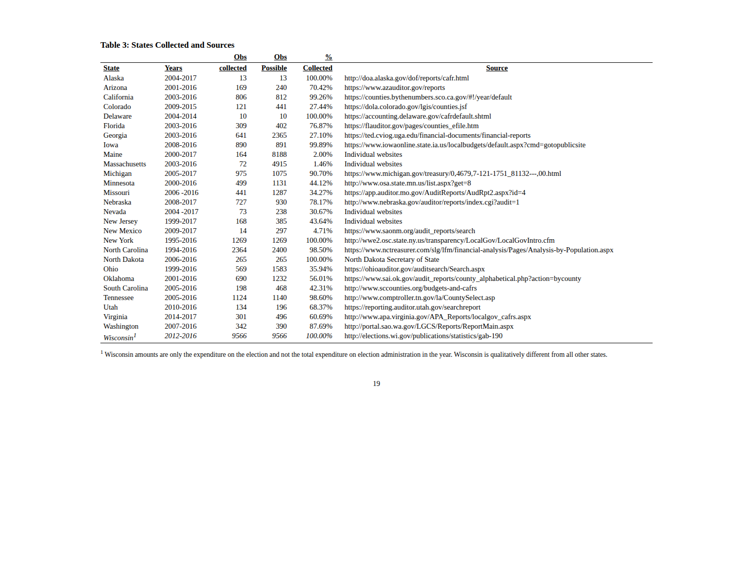Table 3: States Collected and Sources
| | | Obs | Obs | % | |
| --- | --- | --- | --- | --- | --- |
| State | Years | collected | Possible | Collected | Source |
| Alaska | 2004-2017 | 13 | 13 | 100.00% | http://doa.alaska.gov/dof/reports/cafr.html |
| Arizona | 2001-2016 | 169 | 240 | 70.42% | https://www.azauditor.gov/reports |
| California | 2003-2016 | 806 | 812 | 99.26% | https://counties.bythenumbers.sco.ca.gov/#!/year/default |
| Colorado | 2009-2015 | 121 | 441 | 27.44% | https://dola.colorado.gov/lgis/counties.jsf |
| Delaware | 2004-2014 | 10 | 10 | 100.00% | https://accounting.delaware.gov/cafrdefault.shtml |
| Florida | 2003-2016 | 309 | 402 | 76.87% | https://flauditor.gov/pages/counties_efile.htm |
| Georgia | 2003-2016 | 641 | 2365 | 27.10% | https://ted.cviog.uga.edu/financial-documents/financial-reports |
| Iowa | 2008-2016 | 890 | 891 | 99.89% | https://www.iowaonline.state.ia.us/localbudgets/default.aspx?cmd=gotopublicsite |
| Maine | 2000-2017 | 164 | 8188 | 2.00% | Individual websites |
| Massachusetts | 2003-2016 | 72 | 4915 | 1.46% | Individual websites |
| Michigan | 2005-2017 | 975 | 1075 | 90.70% | https://www.michigan.gov/treasury/0,4679,7-121-1751_81132---,00.html |
| Minnesota | 2000-2016 | 499 | 1131 | 44.12% | http://www.osa.state.mn.us/list.aspx?get=8 |
| Missouri | 2006 -2016 | 441 | 1287 | 34.27% | https://app.auditor.mo.gov/AuditReports/AudRpt2.aspx?id=4 |
| Nebraska | 2008-2017 | 727 | 930 | 78.17% | http://www.nebraska.gov/auditor/reports/index.cgi?audit=1 |
| Nevada | 2004 -2017 | 73 | 238 | 30.67% | Individual websites |
| New Jersey | 1999-2017 | 168 | 385 | 43.64% | Individual websites |
| New Mexico | 2009-2017 | 14 | 297 | 4.71% | https://www.saonm.org/audit_reports/search |
| New York | 1995-2016 | 1269 | 1269 | 100.00% | http://wwe2.osc.state.ny.us/transparency/LocalGov/LocalGovIntro.cfm |
| North Carolina | 1994-2016 | 2364 | 2400 | 98.50% | https://www.nctreasurer.com/slg/lfm/financial-analysis/Pages/Analysis-by-Population.aspx |
| North Dakota | 2006-2016 | 265 | 265 | 100.00% | North Dakota Secretary of State |
| Ohio | 1999-2016 | 569 | 1583 | 35.94% | https://ohioauditor.gov/auditsearch/Search.aspx |
| Oklahoma | 2001-2016 | 690 | 1232 | 56.01% | https://www.sai.ok.gov/audit_reports/county_alphabetical.php?action=bycounty |
| South Carolina | 2005-2016 | 198 | 468 | 42.31% | http://www.sccounties.org/budgets-and-cafrs |
| Tennessee | 2005-2016 | 1124 | 1140 | 98.60% | http://www.comptroller.tn.gov/la/CountySelect.asp |
| Utah | 2010-2016 | 134 | 196 | 68.37% | https://reporting.auditor.utah.gov/searchreport |
| Virginia | 2014-2017 | 301 | 496 | 60.69% | http://www.apa.virginia.gov/APA_Reports/localgov_cafrs.aspx |
| Washington | 2007-2016 | 342 | 390 | 87.69% | http://portal.sao.wa.gov/LGCS/Reports/ReportMain.aspx |
| Wisconsin 1 | 2012-2016 | 9566 | 9566 | 100.00% | http://elections.wi.gov/publications/statistics/gab-190 |
1 Wisconsin amounts are only the expenditure on the election and not the total expenditure on election administration in the year. Wisconsin is qualitatively different from all other states.
19